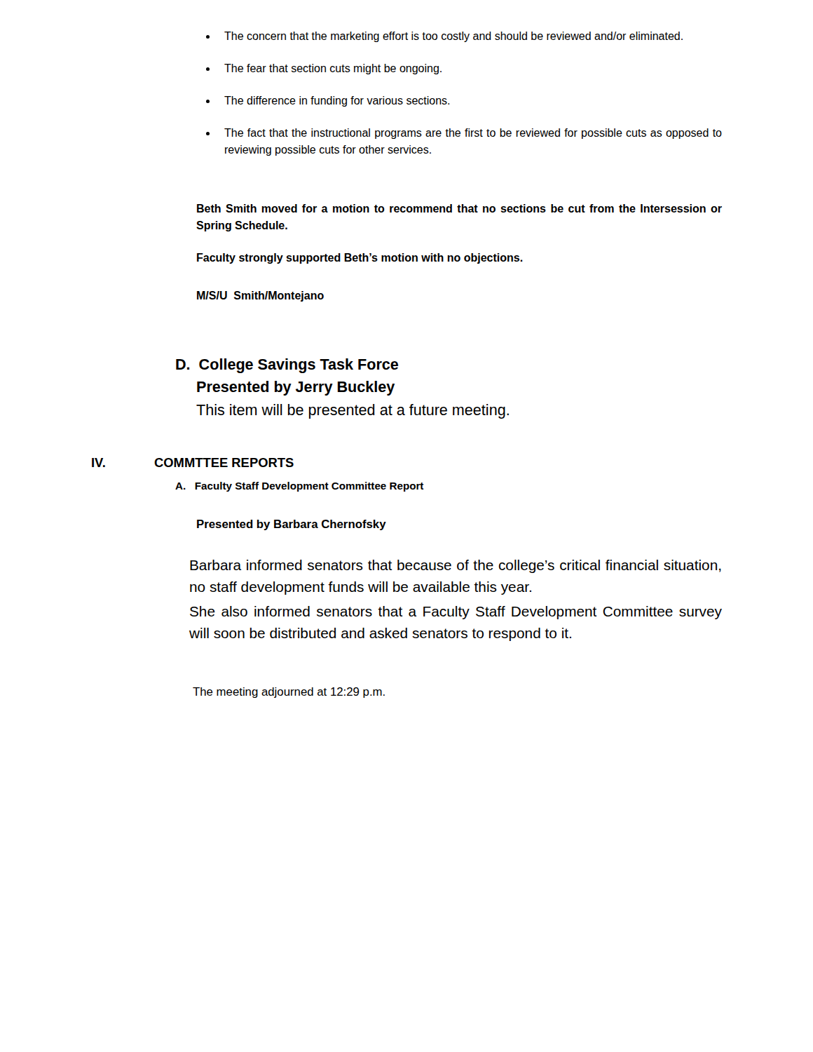The concern that the marketing effort is too costly and should be reviewed and/or eliminated.
The fear that section cuts might be ongoing.
The difference in funding for various sections.
The fact that the instructional programs are the first to be reviewed for possible cuts as opposed to reviewing possible cuts for other services.
Beth Smith moved for a motion to recommend that no sections be cut from the Intersession or Spring Schedule.
Faculty strongly supported Beth’s motion with no objections.
M/S/U Smith/Montejano
D. College Savings Task Force
Presented by Jerry Buckley
This item will be presented at a future meeting.
IV. COMMTTEE REPORTS
A. Faculty Staff Development Committee Report
Presented by Barbara Chernofsky
Barbara informed senators that because of the college’s critical financial situation, no staff development funds will be available this year.
She also informed senators that a Faculty Staff Development Committee survey will soon be distributed and asked senators to respond to it.
The meeting adjourned at 12:29 p.m.